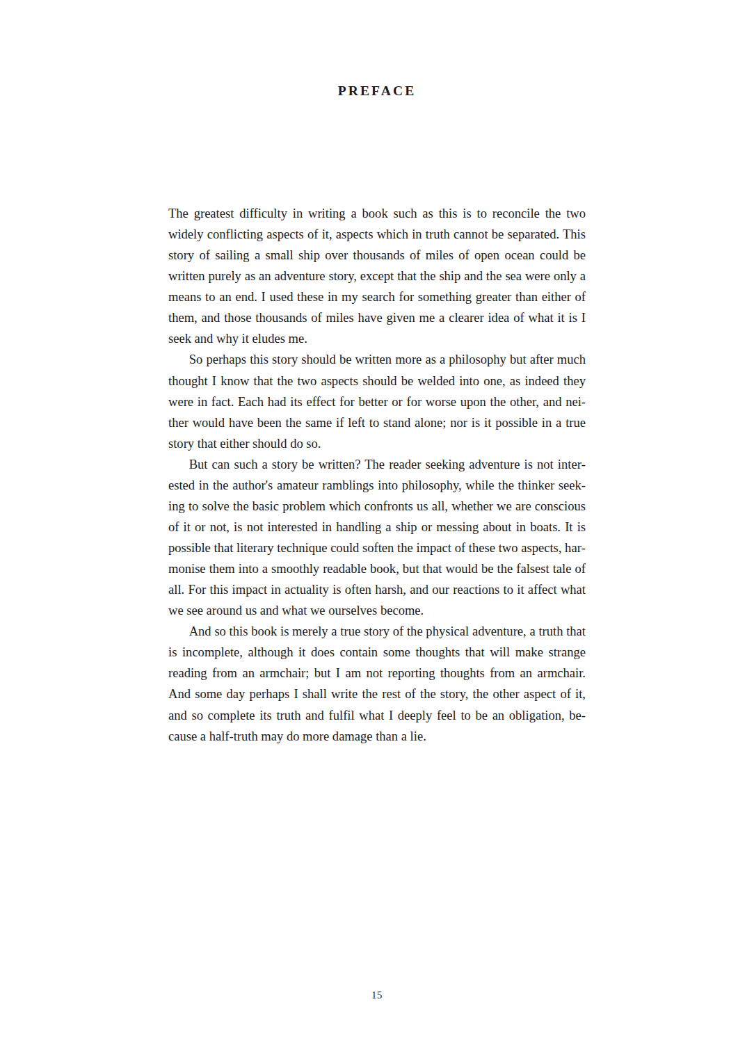Preface
The greatest difficulty in writing a book such as this is to reconcile the two widely conflicting aspects of it, aspects which in truth cannot be separated. This story of sailing a small ship over thousands of miles of open ocean could be written purely as an adventure story, except that the ship and the sea were only a means to an end. I used these in my search for something greater than either of them, and those thousands of miles have given me a clearer idea of what it is I seek and why it eludes me.
So perhaps this story should be written more as a philosophy but after much thought I know that the two aspects should be welded into one, as indeed they were in fact. Each had its effect for better or for worse upon the other, and neither would have been the same if left to stand alone; nor is it possible in a true story that either should do so.
But can such a story be written? The reader seeking adventure is not interested in the author's amateur ramblings into philosophy, while the thinker seeking to solve the basic problem which confronts us all, whether we are conscious of it or not, is not interested in handling a ship or messing about in boats. It is possible that literary technique could soften the impact of these two aspects, harmonise them into a smoothly readable book, but that would be the falsest tale of all. For this impact in actuality is often harsh, and our reactions to it affect what we see around us and what we ourselves become.
And so this book is merely a true story of the physical adventure, a truth that is incomplete, although it does contain some thoughts that will make strange reading from an armchair; but I am not reporting thoughts from an armchair. And some day perhaps I shall write the rest of the story, the other aspect of it, and so complete its truth and fulfil what I deeply feel to be an obligation, because a half-truth may do more damage than a lie.
15